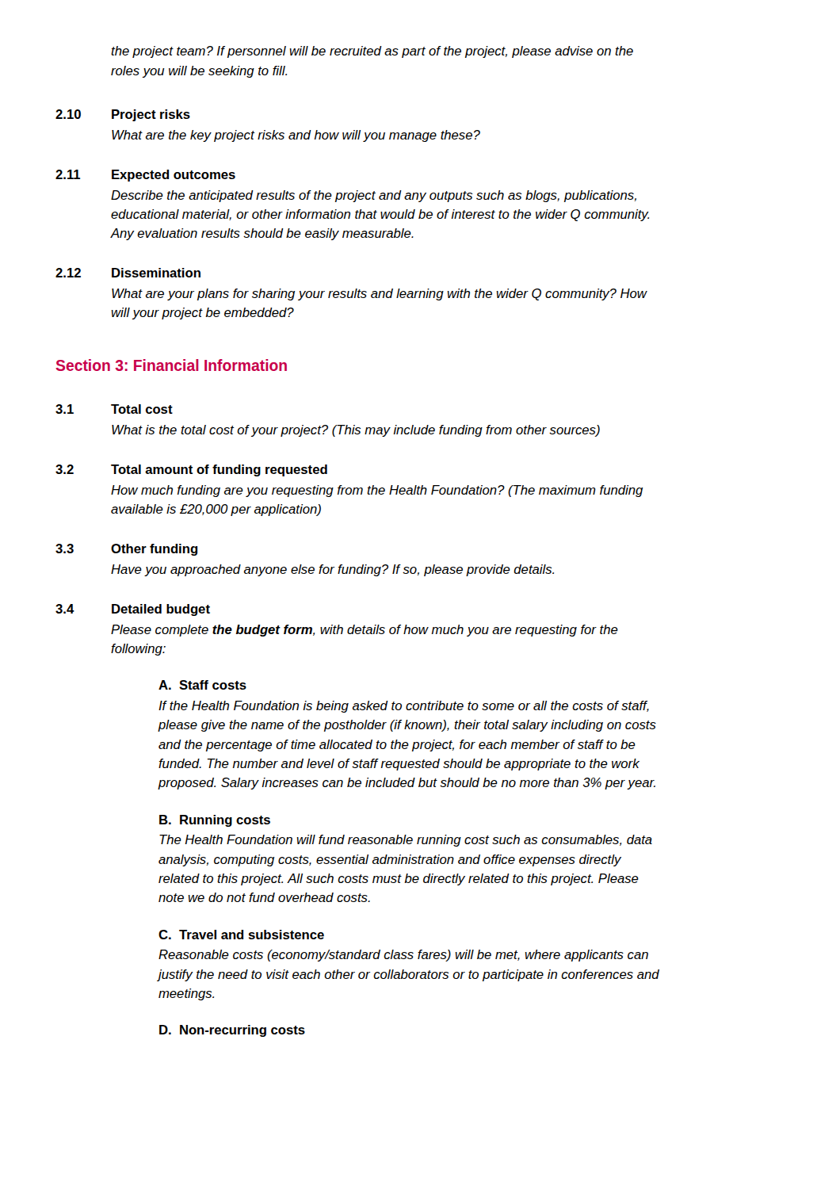the project team? If personnel will be recruited as part of the project, please advise on the roles you will be seeking to fill.
2.10
Project risks
What are the key project risks and how will you manage these?
2.11
Expected outcomes
Describe the anticipated results of the project and any outputs such as blogs, publications, educational material, or other information that would be of interest to the wider Q community. Any evaluation results should be easily measurable.
2.12
Dissemination
What are your plans for sharing your results and learning with the wider Q community? How will your project be embedded?
Section 3: Financial Information
3.1
Total cost
What is the total cost of your project? (This may include funding from other sources)
3.2
Total amount of funding requested
How much funding are you requesting from the Health Foundation? (The maximum funding available is £20,000 per application)
3.3
Other funding
Have you approached anyone else for funding? If so, please provide details.
3.4
Detailed budget
Please complete the budget form, with details of how much you are requesting for the following:
A. Staff costs
If the Health Foundation is being asked to contribute to some or all the costs of staff, please give the name of the postholder (if known), their total salary including on costs and the percentage of time allocated to the project, for each member of staff to be funded. The number and level of staff requested should be appropriate to the work proposed. Salary increases can be included but should be no more than 3% per year.
B. Running costs
The Health Foundation will fund reasonable running cost such as consumables, data analysis, computing costs, essential administration and office expenses directly related to this project. All such costs must be directly related to this project. Please note we do not fund overhead costs.
C. Travel and subsistence
Reasonable costs (economy/standard class fares) will be met, where applicants can justify the need to visit each other or collaborators or to participate in conferences and meetings.
D. Non-recurring costs